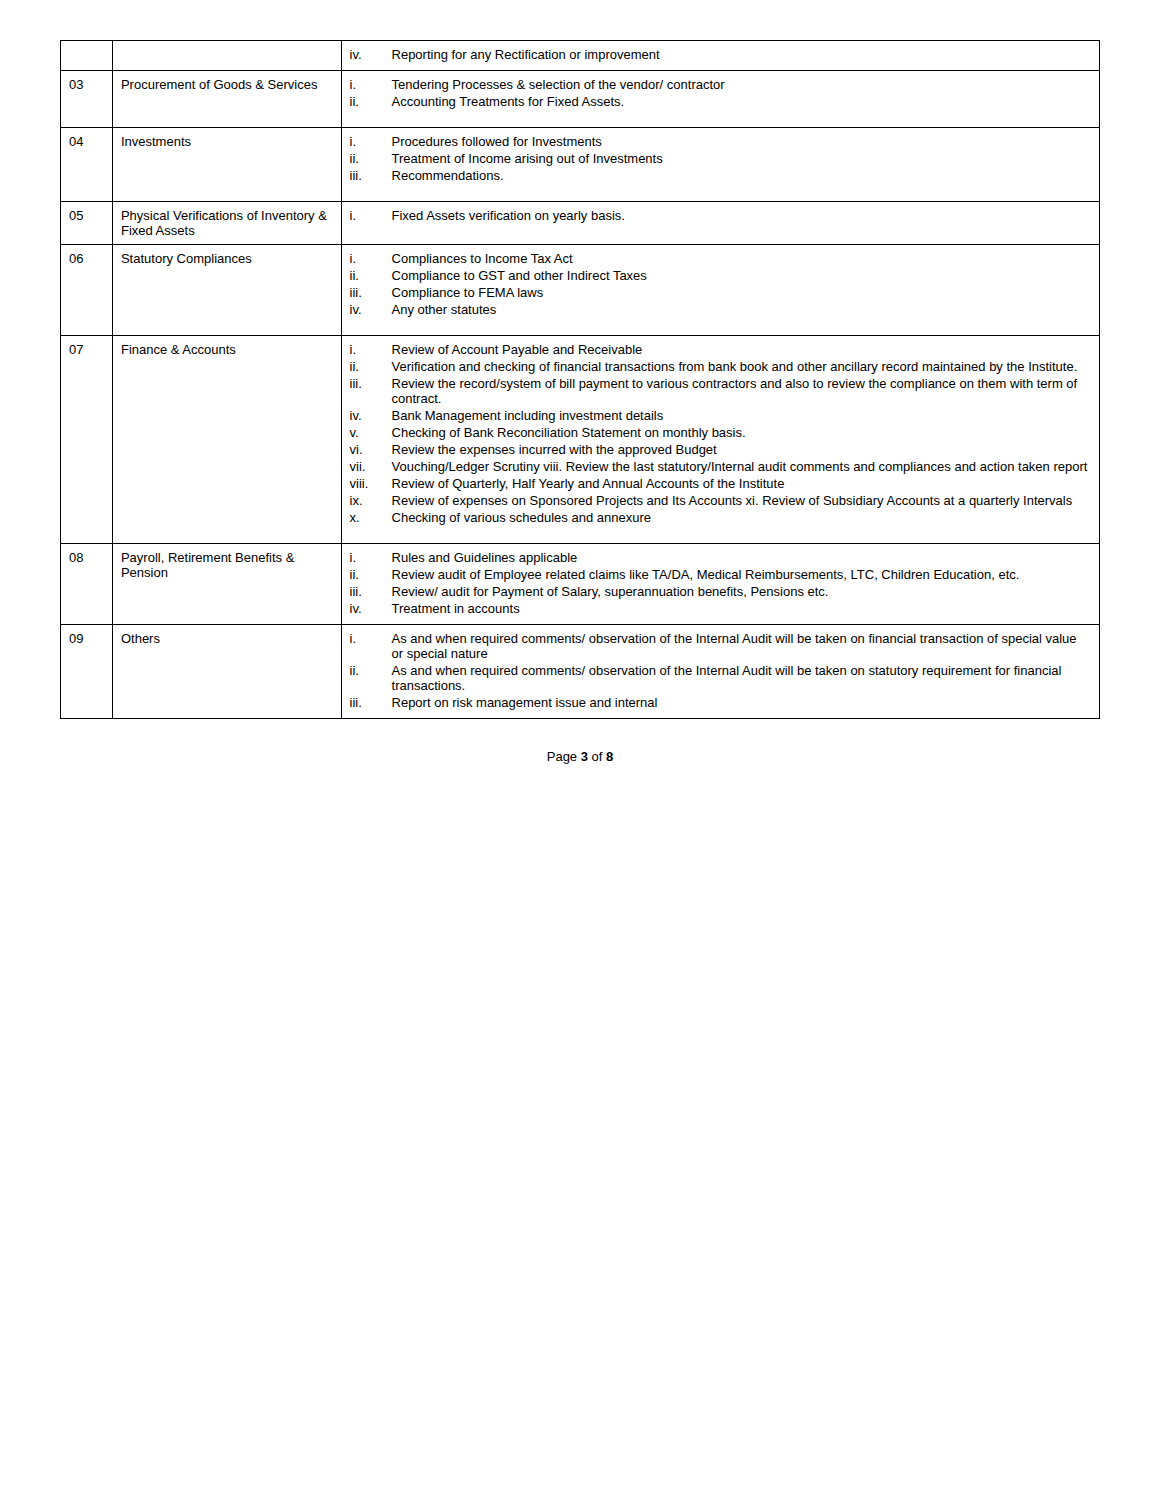| | | iv. Reporting for any Rectification or improvement |
| 03 | Procurement of Goods & Services | i. Tendering Processes & selection of the vendor/ contractor ii. Accounting Treatments for Fixed Assets. |
| 04 | Investments | i. Procedures followed for Investments ii. Treatment of Income arising out of Investments iii. Recommendations. |
| 05 | Physical Verifications of Inventory & Fixed Assets | i. Fixed Assets verification on yearly basis. |
| 06 | Statutory Compliances | i. Compliances to Income Tax Act ii. Compliance to GST and other Indirect Taxes iii. Compliance to FEMA laws iv. Any other statutes |
| 07 | Finance & Accounts | i. Review of Account Payable and Receivable ii. Verification and checking of financial transactions from bank book and other ancillary record maintained by the Institute. iii. Review the record/system of bill payment to various contractors and also to review the compliance on them with term of contract. iv. Bank Management including investment details v. Checking of Bank Reconciliation Statement on monthly basis. vi. Review the expenses incurred with the approved Budget vii. Vouching/Ledger Scrutiny viii. Review the last statutory/Internal audit comments and compliances and action taken report viii. Review of Quarterly, Half Yearly and Annual Accounts of the Institute ix. Review of expenses on Sponsored Projects and Its Accounts xi. Review of Subsidiary Accounts at a quarterly Intervals x. Checking of various schedules and annexure |
| 08 | Payroll, Retirement Benefits & Pension | i. Rules and Guidelines applicable ii. Review audit of Employee related claims like TA/DA, Medical Reimbursements, LTC, Children Education, etc. iii. Review/ audit for Payment of Salary, superannuation benefits, Pensions etc. iv. Treatment in accounts |
| 09 | Others | i. As and when required comments/ observation of the Internal Audit will be taken on financial transaction of special value or special nature ii. As and when required comments/ observation of the Internal Audit will be taken on statutory requirement for financial transactions. iii. Report on risk management issue and internal |
Page 3 of 8